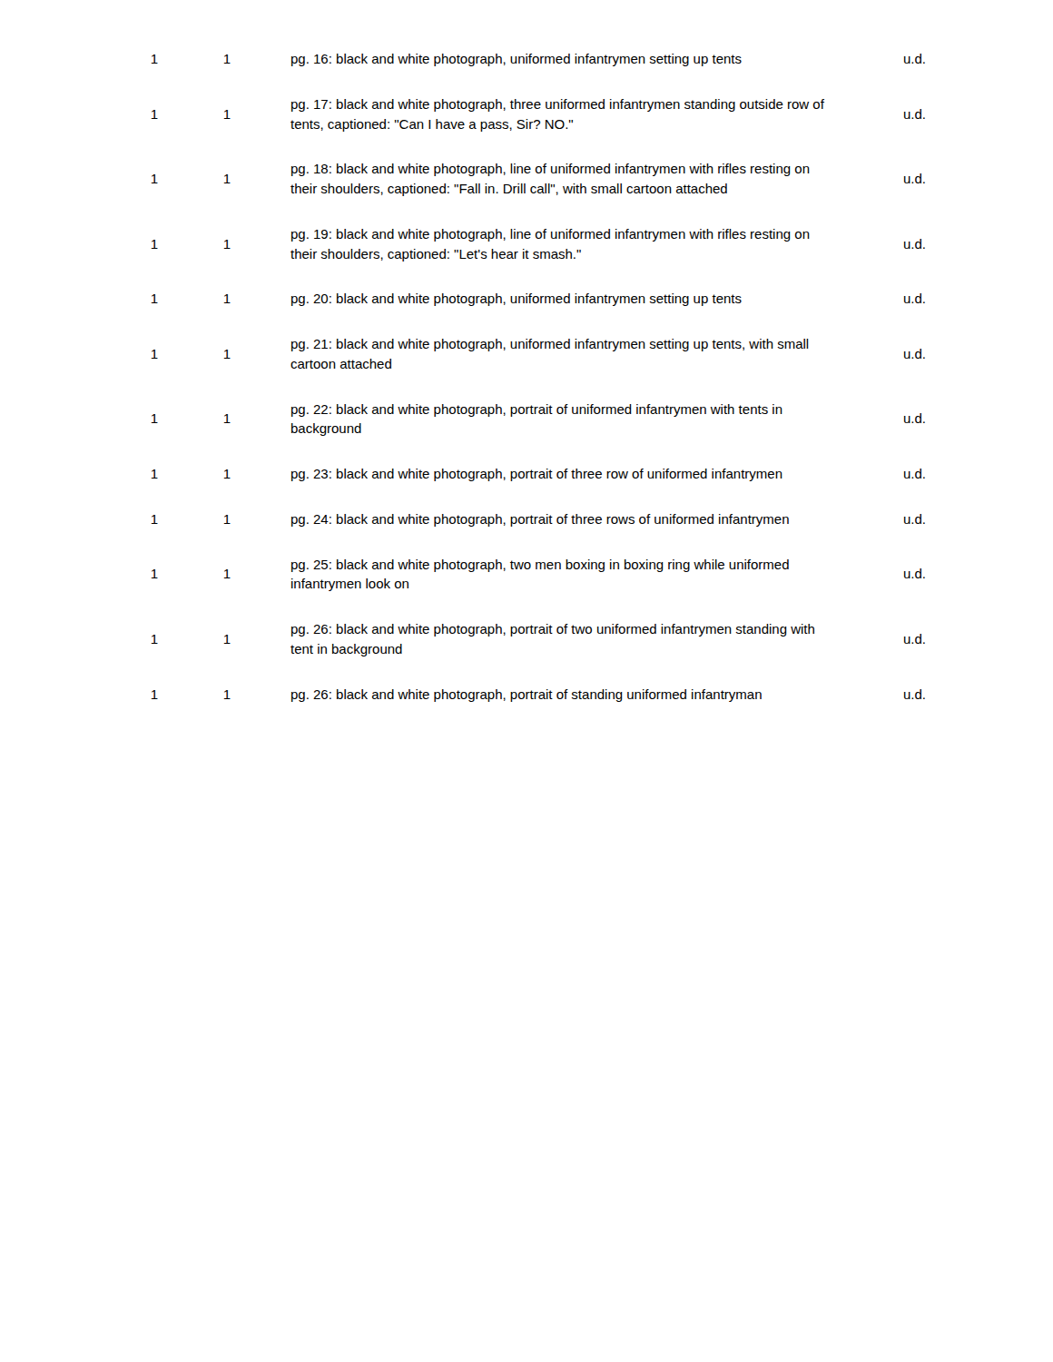| 1 | 1 | pg. 16: black and white photograph, uniformed infantrymen setting up tents | u.d. |
| 1 | 1 | pg. 17: black and white photograph, three uniformed infantrymen standing outside row of tents, captioned: "Can I have a pass, Sir? NO." | u.d. |
| 1 | 1 | pg. 18: black and white photograph, line of uniformed infantrymen with rifles resting on their shoulders, captioned: "Fall in. Drill call", with small cartoon attached | u.d. |
| 1 | 1 | pg. 19: black and white photograph, line of uniformed infantrymen with rifles resting on their shoulders, captioned: "Let's hear it smash." | u.d. |
| 1 | 1 | pg. 20: black and white photograph, uniformed infantrymen setting up tents | u.d. |
| 1 | 1 | pg. 21: black and white photograph, uniformed infantrymen setting up tents, with small cartoon attached | u.d. |
| 1 | 1 | pg. 22: black and white photograph, portrait of uniformed infantrymen with tents in background | u.d. |
| 1 | 1 | pg. 23: black and white photograph, portrait of three row of uniformed infantrymen | u.d. |
| 1 | 1 | pg. 24: black and white photograph, portrait of three rows of uniformed infantrymen | u.d. |
| 1 | 1 | pg. 25: black and white photograph, two men boxing in boxing ring while uniformed infantrymen look on | u.d. |
| 1 | 1 | pg. 26: black and white photograph, portrait of two uniformed infantrymen standing with tent in background | u.d. |
| 1 | 1 | pg. 26: black and white photograph, portrait of standing uniformed infantryman | u.d. |